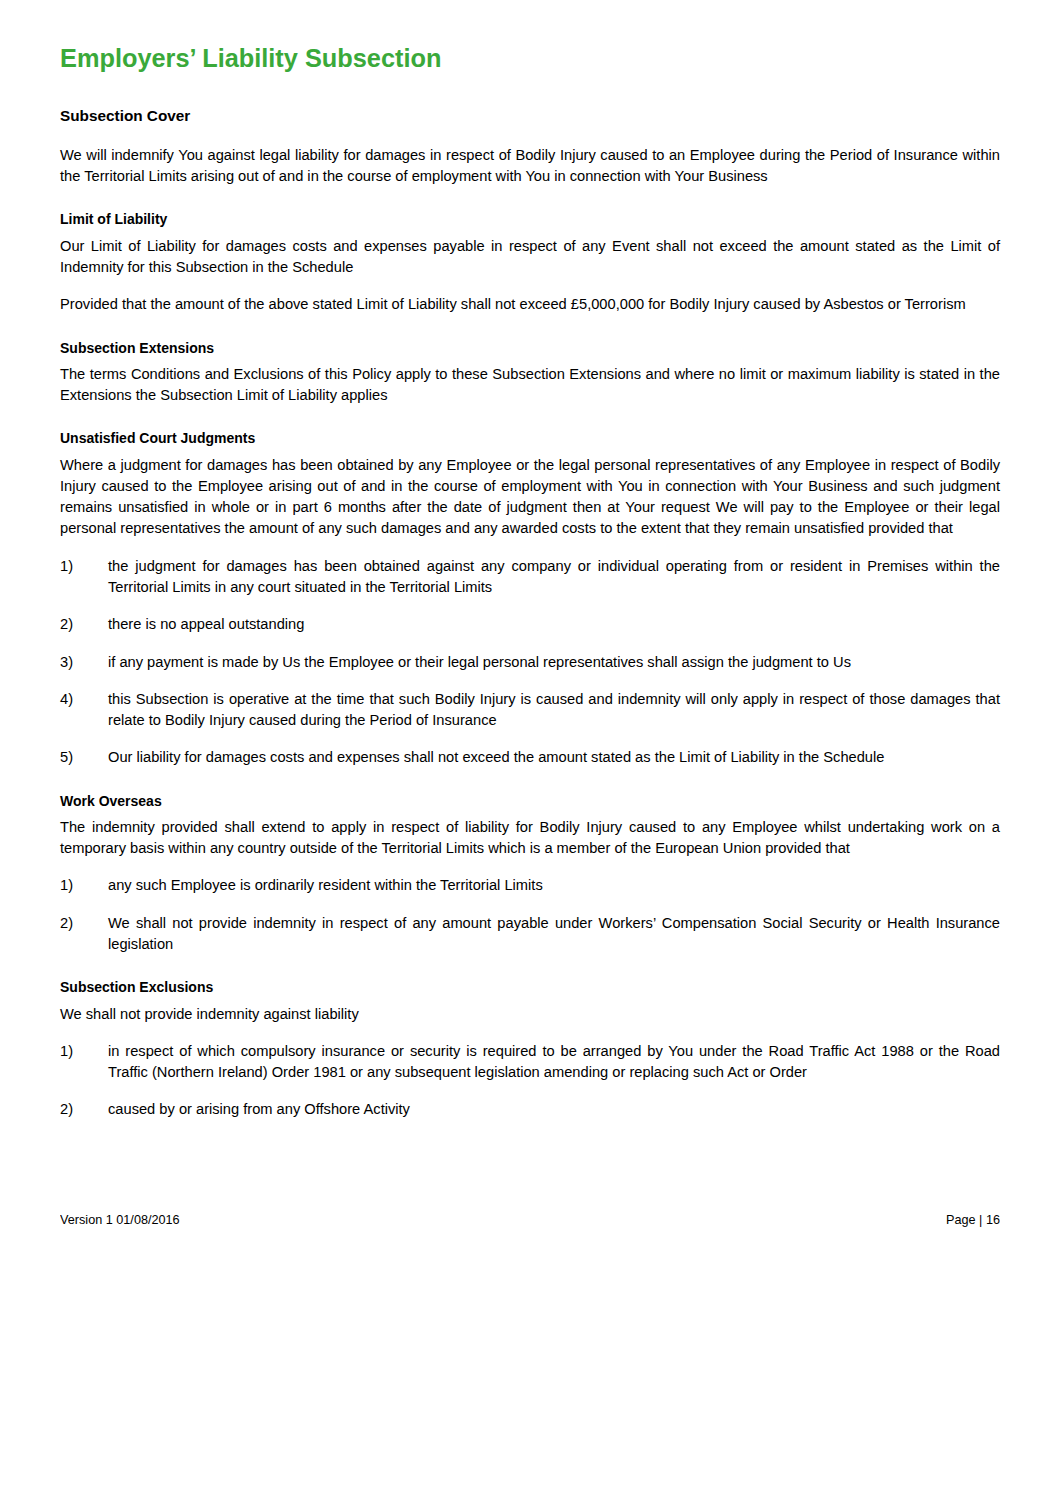Employers’ Liability Subsection
Subsection Cover
We will indemnify You against legal liability for damages in respect of Bodily Injury caused to an Employee during the Period of Insurance within the Territorial Limits arising out of and in the course of employment with You in connection with Your Business
Limit of Liability
Our Limit of Liability for damages costs and expenses payable in respect of any Event shall not exceed the amount stated as the Limit of Indemnity for this Subsection in the Schedule
Provided that the amount of the above stated Limit of Liability shall not exceed £5,000,000 for Bodily Injury caused by Asbestos or Terrorism
Subsection Extensions
The terms Conditions and Exclusions of this Policy apply to these Subsection Extensions and where no limit or maximum liability is stated in the Extensions the Subsection Limit of Liability applies
Unsatisfied Court Judgments
Where a judgment for damages has been obtained by any Employee or the legal personal representatives of any Employee in respect of Bodily Injury caused to the Employee arising out of and in the course of employment with You in connection with Your Business and such judgment remains unsatisfied in whole or in part 6 months after the date of judgment then at Your request We will pay to the Employee or their legal personal representatives the amount of any such damages and any awarded costs to the extent that they remain unsatisfied provided that
the judgment for damages has been obtained against any company or individual operating from or resident in Premises within the Territorial Limits in any court situated in the Territorial Limits
there is no appeal outstanding
if any payment is made by Us the Employee or their legal personal representatives shall assign the judgment to Us
this Subsection is operative at the time that such Bodily Injury is caused and indemnity will only apply in respect of those damages that relate to Bodily Injury caused during the Period of Insurance
Our liability for damages costs and expenses shall not exceed the amount stated as the Limit of Liability in the Schedule
Work Overseas
The indemnity provided shall extend to apply in respect of liability for Bodily Injury caused to any Employee whilst undertaking work on a temporary basis within any country outside of the Territorial Limits which is a member of the European Union provided that
any such Employee is ordinarily resident within the Territorial Limits
We shall not provide indemnity in respect of any amount payable under Workers’ Compensation Social Security or Health Insurance legislation
Subsection Exclusions
We shall not provide indemnity against liability
in respect of which compulsory insurance or security is required to be arranged by You under the Road Traffic Act 1988 or the Road Traffic (Northern Ireland) Order 1981 or any subsequent legislation amending or replacing such Act or Order
caused by or arising from any Offshore Activity
Version 1 01/08/2016 Page | 16